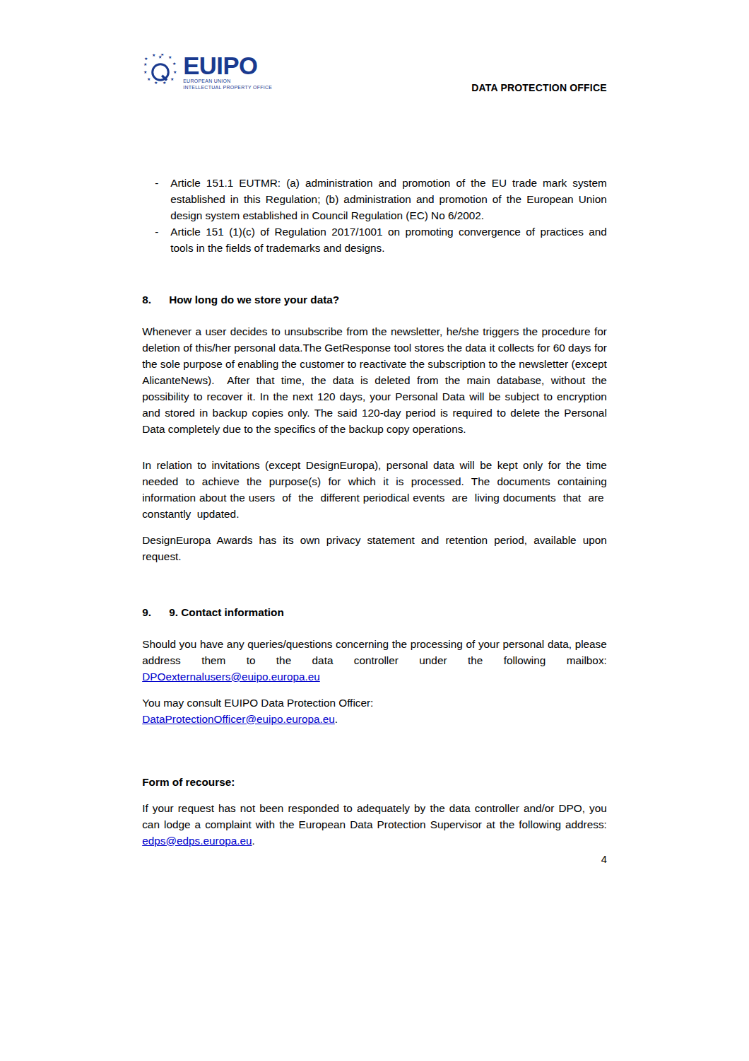★ ★ ★ ★ ★ ★ ★ ★ ★ ★ ★ ★
EUIPO EUROPEAN UNION INTELLECTUAL PROPERTY OFFICE
DATA PROTECTION OFFICE
Article 151.1 EUTMR: (a) administration and promotion of the EU trade mark system established in this Regulation; (b) administration and promotion of the European Union design system established in Council Regulation (EC) No 6/2002.
Article 151 (1)(c) of Regulation 2017/1001 on promoting convergence of practices and tools in the fields of trademarks and designs.
8. How long do we store your data?
Whenever a user decides to unsubscribe from the newsletter, he/she triggers the procedure for deletion of this/her personal data.The GetResponse tool stores the data it collects for 60 days for the sole purpose of enabling the customer to reactivate the subscription to the newsletter (except AlicanteNews). After that time, the data is deleted from the main database, without the possibility to recover it. In the next 120 days, your Personal Data will be subject to encryption and stored in backup copies only. The said 120-day period is required to delete the Personal Data completely due to the specifics of the backup copy operations.
In relation to invitations (except DesignEuropa), personal data will be kept only for the time needed to achieve the purpose(s) for which it is processed. The documents containing information about the users of the different periodical events are living documents that are constantly updated.
DesignEuropa Awards has its own privacy statement and retention period, available upon request.
9. 9. Contact information
Should you have any queries/questions concerning the processing of your personal data, please address them to the data controller under the following mailbox: DPOexternalusers@euipo.europa.eu
You may consult EUIPO Data Protection Officer:
DataProtectionOfficer@euipo.europa.eu.
Form of recourse:
If your request has not been responded to adequately by the data controller and/or DPO, you can lodge a complaint with the European Data Protection Supervisor at the following address: edps@edps.europa.eu.
4